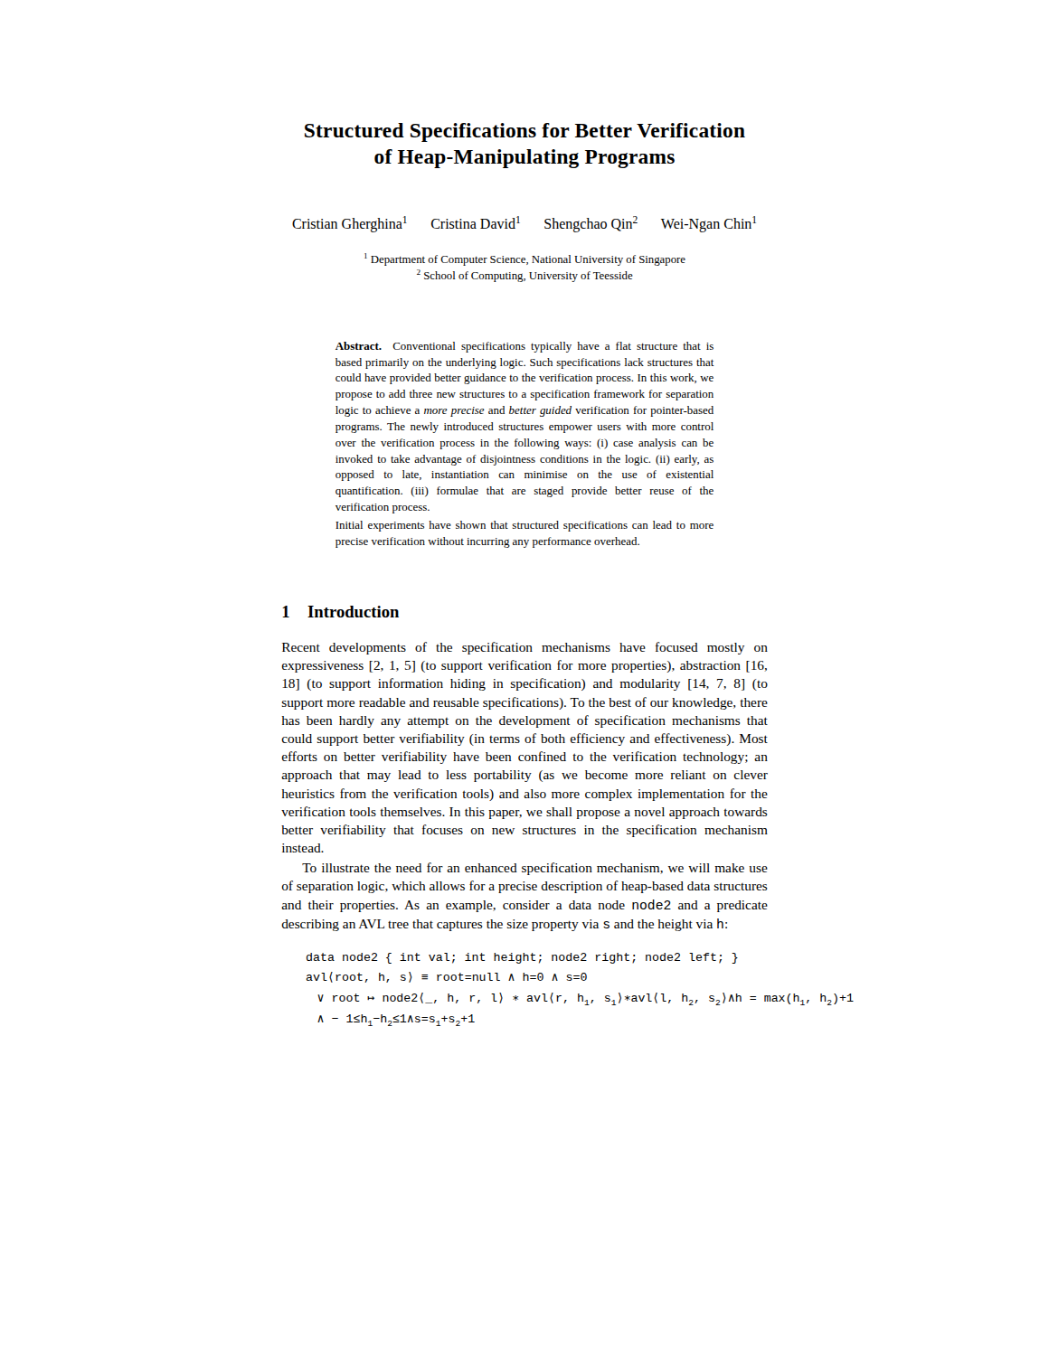Structured Specifications for Better Verification
of Heap-Manipulating Programs
Cristian Gherghina1 Cristina David1 Shengchao Qin2 Wei-Ngan Chin1
1 Department of Computer Science, National University of Singapore
2 School of Computing, University of Teesside
Abstract. Conventional specifications typically have a flat structure that is based primarily on the underlying logic. Such specifications lack structures that could have provided better guidance to the verification process. In this work, we propose to add three new structures to a specification framework for separation logic to achieve a more precise and better guided verification for pointer-based programs. The newly introduced structures empower users with more control over the verification process in the following ways: (i) case analysis can be invoked to take advantage of disjointness conditions in the logic. (ii) early, as opposed to late, instantiation can minimise on the use of existential quantification. (iii) formulae that are staged provide better reuse of the verification process.
Initial experiments have shown that structured specifications can lead to more precise verification without incurring any performance overhead.
1 Introduction
Recent developments of the specification mechanisms have focused mostly on expressiveness [2, 1, 5] (to support verification for more properties), abstraction [16, 18] (to support information hiding in specification) and modularity [14, 7, 8] (to support more readable and reusable specifications). To the best of our knowledge, there has been hardly any attempt on the development of specification mechanisms that could support better verifiability (in terms of both efficiency and effectiveness). Most efforts on better verifiability have been confined to the verification technology; an approach that may lead to less portability (as we become more reliant on clever heuristics from the verification tools) and also more complex implementation for the verification tools themselves. In this paper, we shall propose a novel approach towards better verifiability that focuses on new structures in the specification mechanism instead.
To illustrate the need for an enhanced specification mechanism, we will make use of separation logic, which allows for a precise description of heap-based data structures and their properties. As an example, consider a data node node2 and a predicate describing an AVL tree that captures the size property via s and the height via h:
data node2 { int val; int height; node2 right; node2 left; }
avl⟨root, h, s⟩ ≡ root=null ∧ h=0 ∧ s=0
∨ root ↦ node2⟨_, h, r, l⟩ ∗ avl⟨r, h1, s1⟩∗avl⟨l, h2, s2⟩∧h = max(h1, h2)+1
∧ − 1≤h1−h2≤1∧s=s1+s2+1